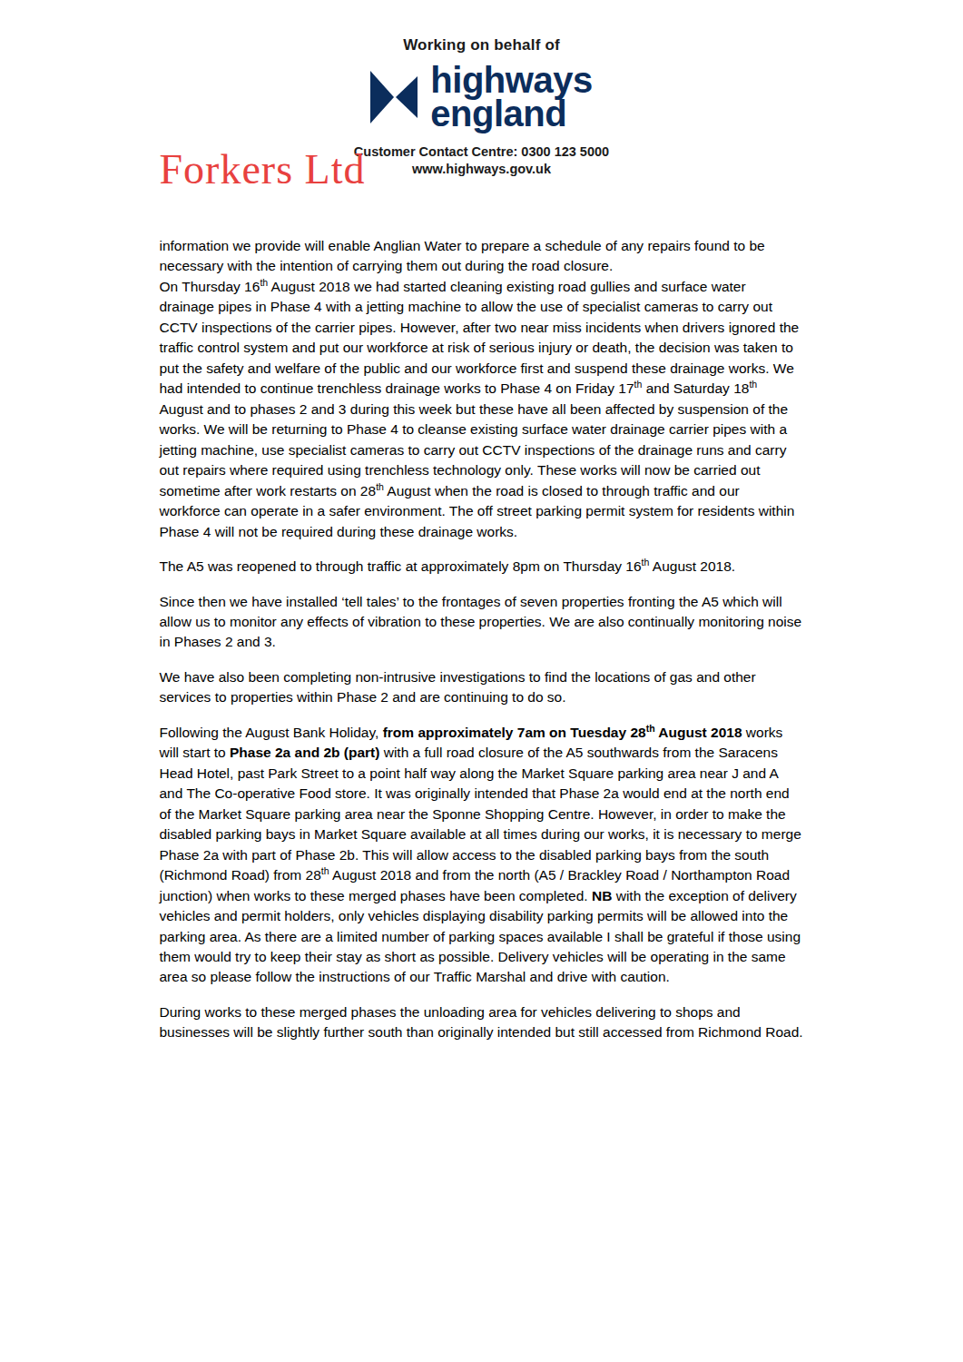Working on behalf of
highways england
Customer Contact Centre: 0300 123 5000
www.highways.gov.uk
Forkers Ltd
information we provide will enable Anglian Water to prepare a schedule of any repairs found to be necessary with the intention of carrying them out during the road closure.
On Thursday 16th August 2018 we had started cleaning existing road gullies and surface water drainage pipes in Phase 4 with a jetting machine to allow the use of specialist cameras to carry out CCTV inspections of the carrier pipes. However, after two near miss incidents when drivers ignored the traffic control system and put our workforce at risk of serious injury or death, the decision was taken to put the safety and welfare of the public and our workforce first and suspend these drainage works. We had intended to continue trenchless drainage works to Phase 4 on Friday 17th and Saturday 18th August and to phases 2 and 3 during this week but these have all been affected by suspension of the works. We will be returning to Phase 4 to cleanse existing surface water drainage carrier pipes with a jetting machine, use specialist cameras to carry out CCTV inspections of the drainage runs and carry out repairs where required using trenchless technology only. These works will now be carried out sometime after work restarts on 28th August when the road is closed to through traffic and our workforce can operate in a safer environment. The off street parking permit system for residents within Phase 4 will not be required during these drainage works.
The A5 was reopened to through traffic at approximately 8pm on Thursday 16th August 2018.
Since then we have installed ‘tell tales’ to the frontages of seven properties fronting the A5 which will allow us to monitor any effects of vibration to these properties. We are also continually monitoring noise in Phases 2 and 3.
We have also been completing non-intrusive investigations to find the locations of gas and other services to properties within Phase 2 and are continuing to do so.
Following the August Bank Holiday, from approximately 7am on Tuesday 28th August 2018 works will start to Phase 2a and 2b (part) with a full road closure of the A5 southwards from the Saracens Head Hotel, past Park Street to a point half way along the Market Square parking area near J and A and The Co-operative Food store. It was originally intended that Phase 2a would end at the north end of the Market Square parking area near the Sponne Shopping Centre. However, in order to make the disabled parking bays in Market Square available at all times during our works, it is necessary to merge Phase 2a with part of Phase 2b. This will allow access to the disabled parking bays from the south (Richmond Road) from 28th August 2018 and from the north (A5 / Brackley Road / Northampton Road junction) when works to these merged phases have been completed. NB with the exception of delivery vehicles and permit holders, only vehicles displaying disability parking permits will be allowed into the parking area. As there are a limited number of parking spaces available I shall be grateful if those using them would try to keep their stay as short as possible. Delivery vehicles will be operating in the same area so please follow the instructions of our Traffic Marshal and drive with caution.
During works to these merged phases the unloading area for vehicles delivering to shops and businesses will be slightly further south than originally intended but still accessed from Richmond Road.